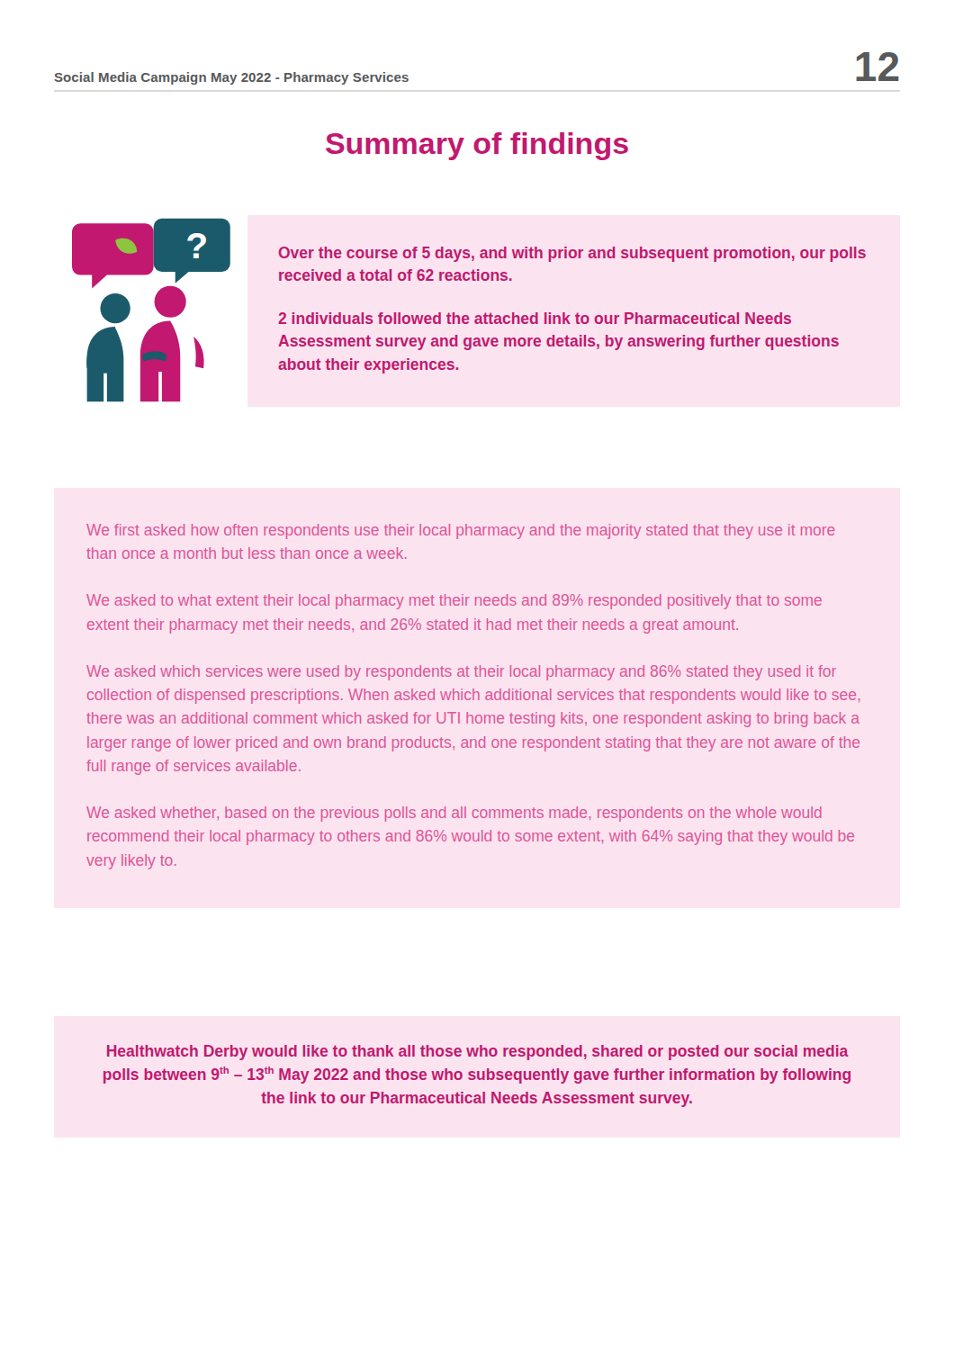Social Media Campaign May 2022 - Pharmacy Services
12
Summary of findings
?
Over the course of 5 days, and with prior and subsequent promotion, our polls received a total of 62 reactions.
2 individuals followed the attached link to our Pharmaceutical Needs Assessment survey and gave more details, by answering further questions about their experiences.
We first asked how often respondents use their local pharmacy and the majority stated that they use it more than once a month but less than once a week.
We asked to what extent their local pharmacy met their needs and 89% responded positively that to some extent their pharmacy met their needs, and 26% stated it had met their needs a great amount.
We asked which services were used by respondents at their local pharmacy and 86% stated they used it for collection of dispensed prescriptions. When asked which additional services that respondents would like to see, there was an additional comment which asked for UTI home testing kits, one respondent asking to bring back a larger range of lower priced and own brand products, and one respondent stating that they are not aware of the full range of services available.
We asked whether, based on the previous polls and all comments made, respondents on the whole would recommend their local pharmacy to others and 86% would to some extent, with 64% saying that they would be very likely to.
Healthwatch Derby would like to thank all those who responded, shared or posted our social media polls between 9th – 13th May 2022 and those who subsequently gave further information by following the link to our Pharmaceutical Needs Assessment survey.